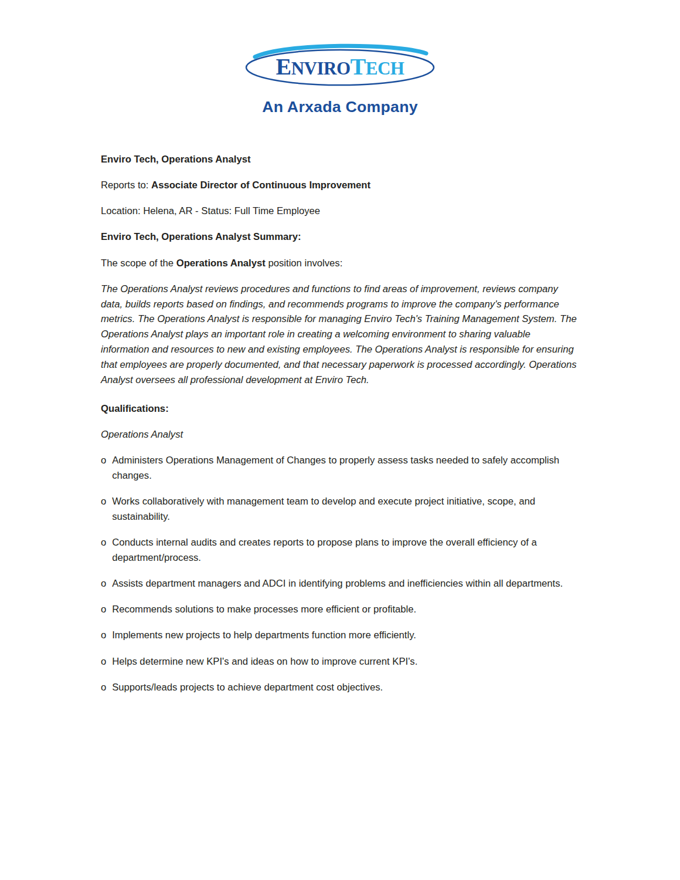ENVIROTECH
An Arxada Company
Enviro Tech, Operations Analyst
Reports to: Associate Director of Continuous Improvement
Location: Helena, AR - Status: Full Time Employee
Enviro Tech, Operations Analyst Summary:
The scope of the Operations Analyst position involves:
The Operations Analyst reviews procedures and functions to find areas of improvement, reviews company data, builds reports based on findings, and recommends programs to improve the company's performance metrics. The Operations Analyst is responsible for managing Enviro Tech's Training Management System. The Operations Analyst plays an important role in creating a welcoming environment to sharing valuable information and resources to new and existing employees. The Operations Analyst is responsible for ensuring that employees are properly documented, and that necessary paperwork is processed accordingly. Operations Analyst oversees all professional development at Enviro Tech.
Qualifications:
Operations Analyst
Administers Operations Management of Changes to properly assess tasks needed to safely accomplish changes.
Works collaboratively with management team to develop and execute project initiative, scope, and sustainability.
Conducts internal audits and creates reports to propose plans to improve the overall efficiency of a department/process.
Assists department managers and ADCI in identifying problems and inefficiencies within all departments.
Recommends solutions to make processes more efficient or profitable.
Implements new projects to help departments function more efficiently.
Helps determine new KPI's and ideas on how to improve current KPI's.
Supports/leads projects to achieve department cost objectives.